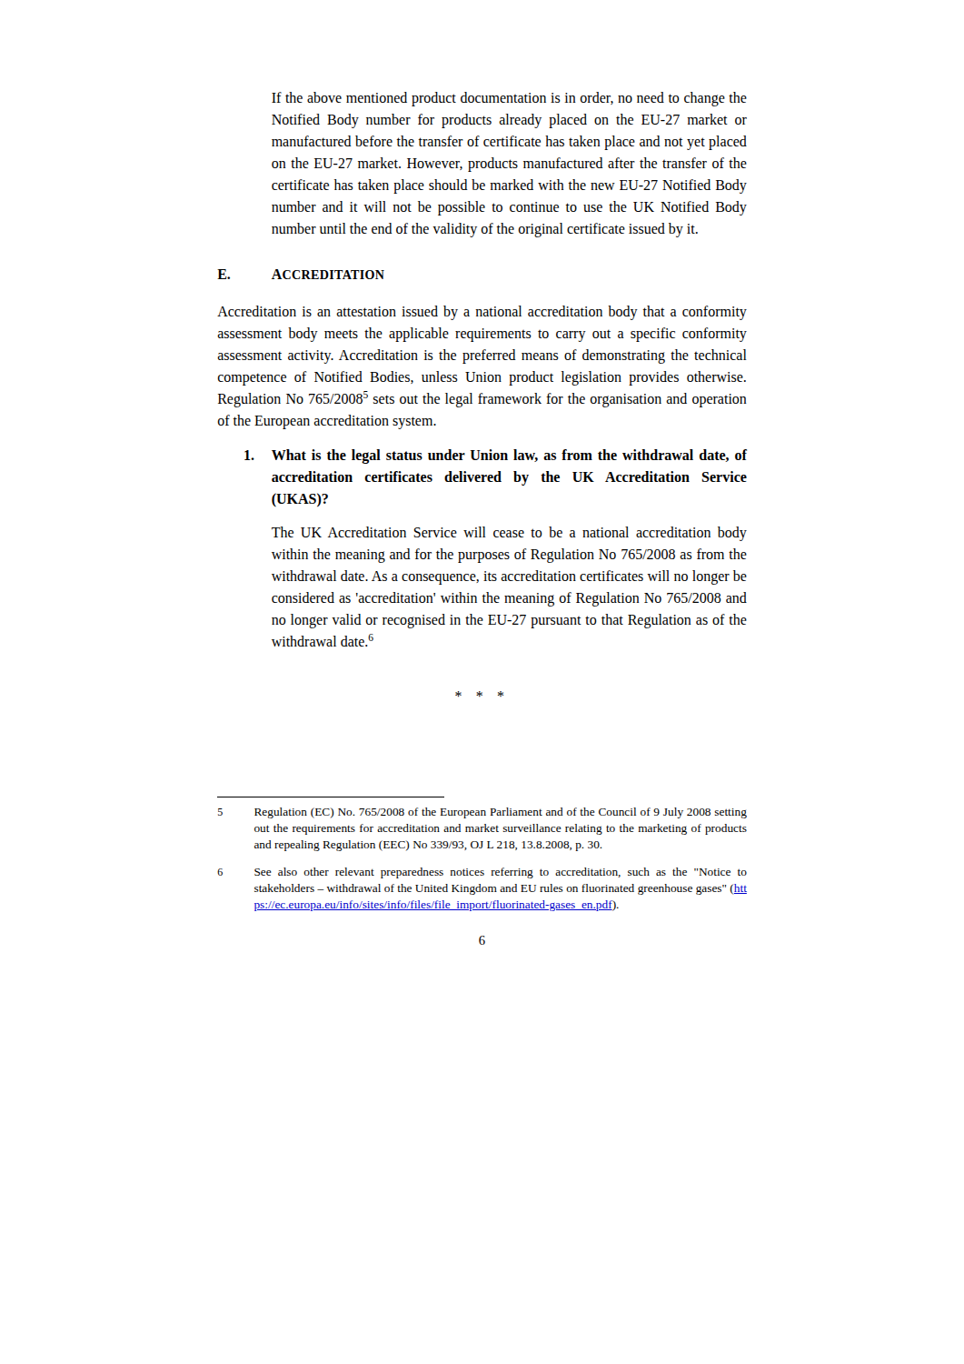If the above mentioned product documentation is in order, no need to change the Notified Body number for products already placed on the EU-27 market or manufactured before the transfer of certificate has taken place and not yet placed on the EU-27 market. However, products manufactured after the transfer of the certificate has taken place should be marked with the new EU-27 Notified Body number and it will not be possible to continue to use the UK Notified Body number until the end of the validity of the original certificate issued by it.
E. ACCREDITATION
Accreditation is an attestation issued by a national accreditation body that a conformity assessment body meets the applicable requirements to carry out a specific conformity assessment activity. Accreditation is the preferred means of demonstrating the technical competence of Notified Bodies, unless Union product legislation provides otherwise. Regulation No 765/20085 sets out the legal framework for the organisation and operation of the European accreditation system.
1. What is the legal status under Union law, as from the withdrawal date, of accreditation certificates delivered by the UK Accreditation Service (UKAS)?
The UK Accreditation Service will cease to be a national accreditation body within the meaning and for the purposes of Regulation No 765/2008 as from the withdrawal date. As a consequence, its accreditation certificates will no longer be considered as 'accreditation' within the meaning of Regulation No 765/2008 and no longer valid or recognised in the EU-27 pursuant to that Regulation as of the withdrawal date.6
* * *
5
Regulation (EC) No. 765/2008 of the European Parliament and of the Council of 9 July 2008 setting out the requirements for accreditation and market surveillance relating to the marketing of products and repealing Regulation (EEC) No 339/93, OJ L 218, 13.8.2008, p. 30.
6
See also other relevant preparedness notices referring to accreditation, such as the "Notice to stakeholders – withdrawal of the United Kingdom and EU rules on fluorinated greenhouse gases" (https://ec.europa.eu/info/sites/info/files/file_import/fluorinated-gases_en.pdf).
6